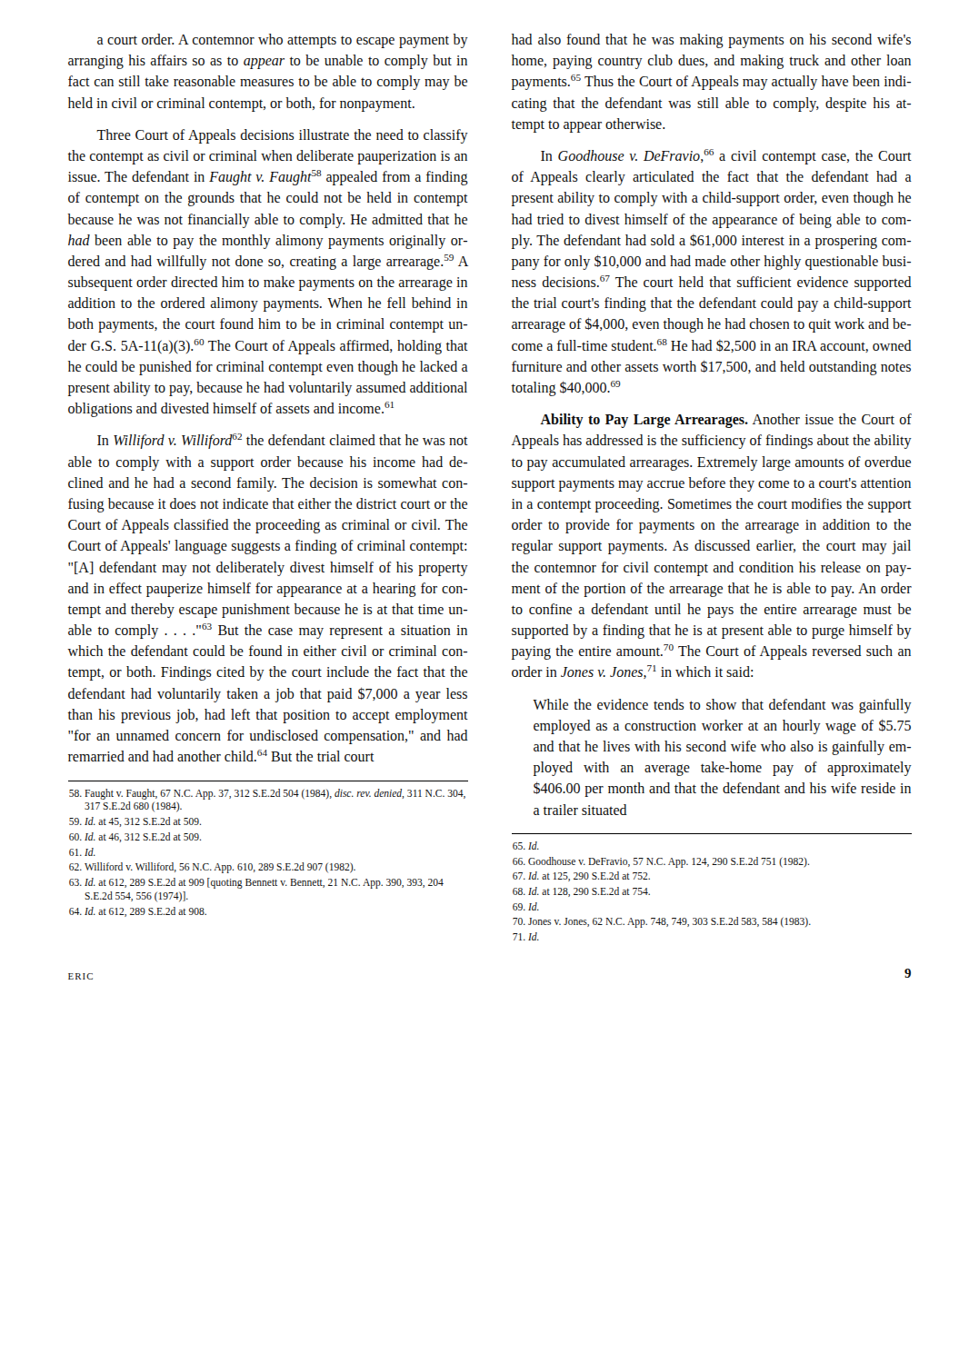a court order. A contemnor who attempts to escape payment by arranging his affairs so as to appear to be unable to comply but in fact can still take reasonable measures to be able to comply may be held in civil or criminal contempt, or both, for nonpayment.
Three Court of Appeals decisions illustrate the need to classify the contempt as civil or criminal when deliberate pauperization is an issue. The defendant in Faught v. Faught58 appealed from a finding of contempt on the grounds that he could not be held in contempt because he was not financially able to comply. He admitted that he had been able to pay the monthly alimony payments originally ordered and had willfully not done so, creating a large arrearage.59 A subsequent order directed him to make payments on the arrearage in addition to the ordered alimony payments. When he fell behind in both payments, the court found him to be in criminal contempt under G.S. 5A-11(a)(3).60 The Court of Appeals affirmed, holding that he could be punished for criminal contempt even though he lacked a present ability to pay, because he had voluntarily assumed additional obligations and divested himself of assets and income.61
In Williford v. Williford62 the defendant claimed that he was not able to comply with a support order because his income had declined and he had a second family. The decision is somewhat confusing because it does not indicate that either the district court or the Court of Appeals classified the proceeding as criminal or civil. The Court of Appeals' language suggests a finding of criminal contempt: "[A] defendant may not deliberately divest himself of his property and in effect pauperize himself for appearance at a hearing for contempt and thereby escape punishment because he is at that time unable to comply . . . ."63 But the case may represent a situation in which the defendant could be found in either civil or criminal contempt, or both. Findings cited by the court include the fact that the defendant had voluntarily taken a job that paid $7,000 a year less than his previous job, had left that position to accept employment "for an unnamed concern for undisclosed compensation," and had remarried and had another child.64 But the trial court
Faught v. Faught, 67 N.C. App. 37, 312 S.E.2d 504 (1984), disc. rev. denied, 311 N.C. 304, 317 S.E.2d 680 (1984).
Id. at 45, 312 S.E.2d at 509.
Id. at 46, 312 S.E.2d at 509.
Id.
Williford v. Williford, 56 N.C. App. 610, 289 S.E.2d 907 (1982).
Id. at 612, 289 S.E.2d at 909 [quoting Bennett v. Bennett, 21 N.C. App. 390, 393, 204 S.E.2d 554, 556 (1974)].
Id. at 612, 289 S.E.2d at 908.
had also found that he was making payments on his second wife's home, paying country club dues, and making truck and other loan payments.65 Thus the Court of Appeals may actually have been indicating that the defendant was still able to comply, despite his attempt to appear otherwise.
In Goodhouse v. DeFravio,66 a civil contempt case, the Court of Appeals clearly articulated the fact that the defendant had a present ability to comply with a child-support order, even though he had tried to divest himself of the appearance of being able to comply. The defendant had sold a $61,000 interest in a prospering company for only $10,000 and had made other highly questionable business decisions.67 The court held that sufficient evidence supported the trial court's finding that the defendant could pay a child-support arrearage of $4,000, even though he had chosen to quit work and become a full-time student.68 He had $2,500 in an IRA account, owned furniture and other assets worth $17,500, and held outstanding notes totaling $40,000.69
Ability to Pay Large Arrearages. Another issue the Court of Appeals has addressed is the sufficiency of findings about the ability to pay accumulated arrearages. Extremely large amounts of overdue support payments may accrue before they come to a court's attention in a contempt proceeding. Sometimes the court modifies the support order to provide for payments on the arrearage in addition to the regular support payments. As discussed earlier, the court may jail the contemnor for civil contempt and condition his release on payment of the portion of the arrearage that he is able to pay. An order to confine a defendant until he pays the entire arrearage must be supported by a finding that he is at present able to purge himself by paying the entire amount.70 The Court of Appeals reversed such an order in Jones v. Jones,71 in which it said:
While the evidence tends to show that defendant was gainfully employed as a construction worker at an hourly wage of $5.75 and that he lives with his second wife who also is gainfully employed with an average take-home pay of approximately $406.00 per month and that the defendant and his wife reside in a trailer situated
Id.
Goodhouse v. DeFravio, 57 N.C. App. 124, 290 S.E.2d 751 (1982).
Id. at 125, 290 S.E.2d at 752.
Id. at 128, 290 S.E.2d at 754.
Id.
Jones v. Jones, 62 N.C. App. 748, 749, 303 S.E.2d 583, 584 (1983).
Id.
ERIC
9